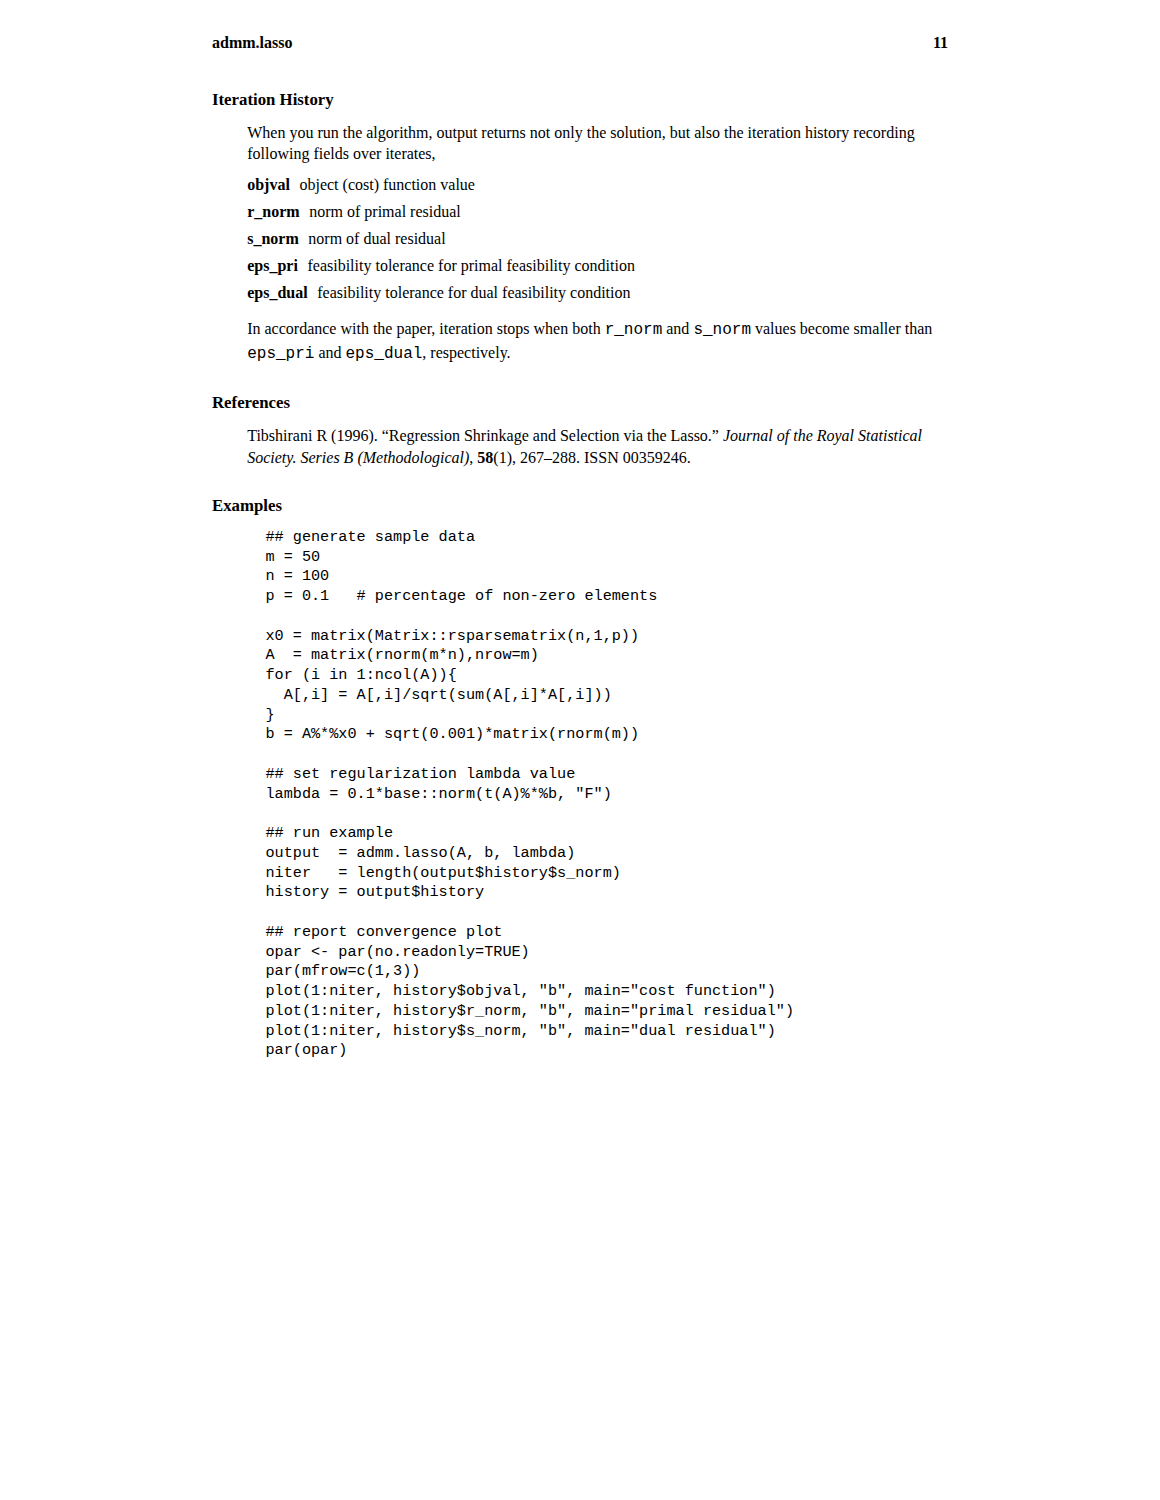admm.lasso 11
Iteration History
When you run the algorithm, output returns not only the solution, but also the iteration history recording following fields over iterates,
objval
object (cost) function value
r_norm
norm of primal residual
s_norm
norm of dual residual
eps_pri
feasibility tolerance for primal feasibility condition
eps_dual
feasibility tolerance for dual feasibility condition
In accordance with the paper, iteration stops when both r_norm and s_norm values become smaller than eps_pri and eps_dual, respectively.
References
Tibshirani R (1996). “Regression Shrinkage and Selection via the Lasso.” Journal of the Royal Statistical Society. Series B (Methodological), 58(1), 267–288. ISSN 00359246.
Examples
## generate sample data
m = 50
n = 100
p = 0.1   # percentage of non-zero elements

x0 = matrix(Matrix::rsparsematrix(n,1,p))
A  = matrix(rnorm(m*n),nrow=m)
for (i in 1:ncol(A)){
  A[,i] = A[,i]/sqrt(sum(A[,i]*A[,i]))
}
b = A%*%x0 + sqrt(0.001)*matrix(rnorm(m))

## set regularization lambda value
lambda = 0.1*base::norm(t(A)%*%b, "F")

## run example
output  = admm.lasso(A, b, lambda)
niter   = length(output$history$s_norm)
history = output$history

## report convergence plot
opar <- par(no.readonly=TRUE)
par(mfrow=c(1,3))
plot(1:niter, history$objval, "b", main="cost function")
plot(1:niter, history$r_norm, "b", main="primal residual")
plot(1:niter, history$s_norm, "b", main="dual residual")
par(opar)